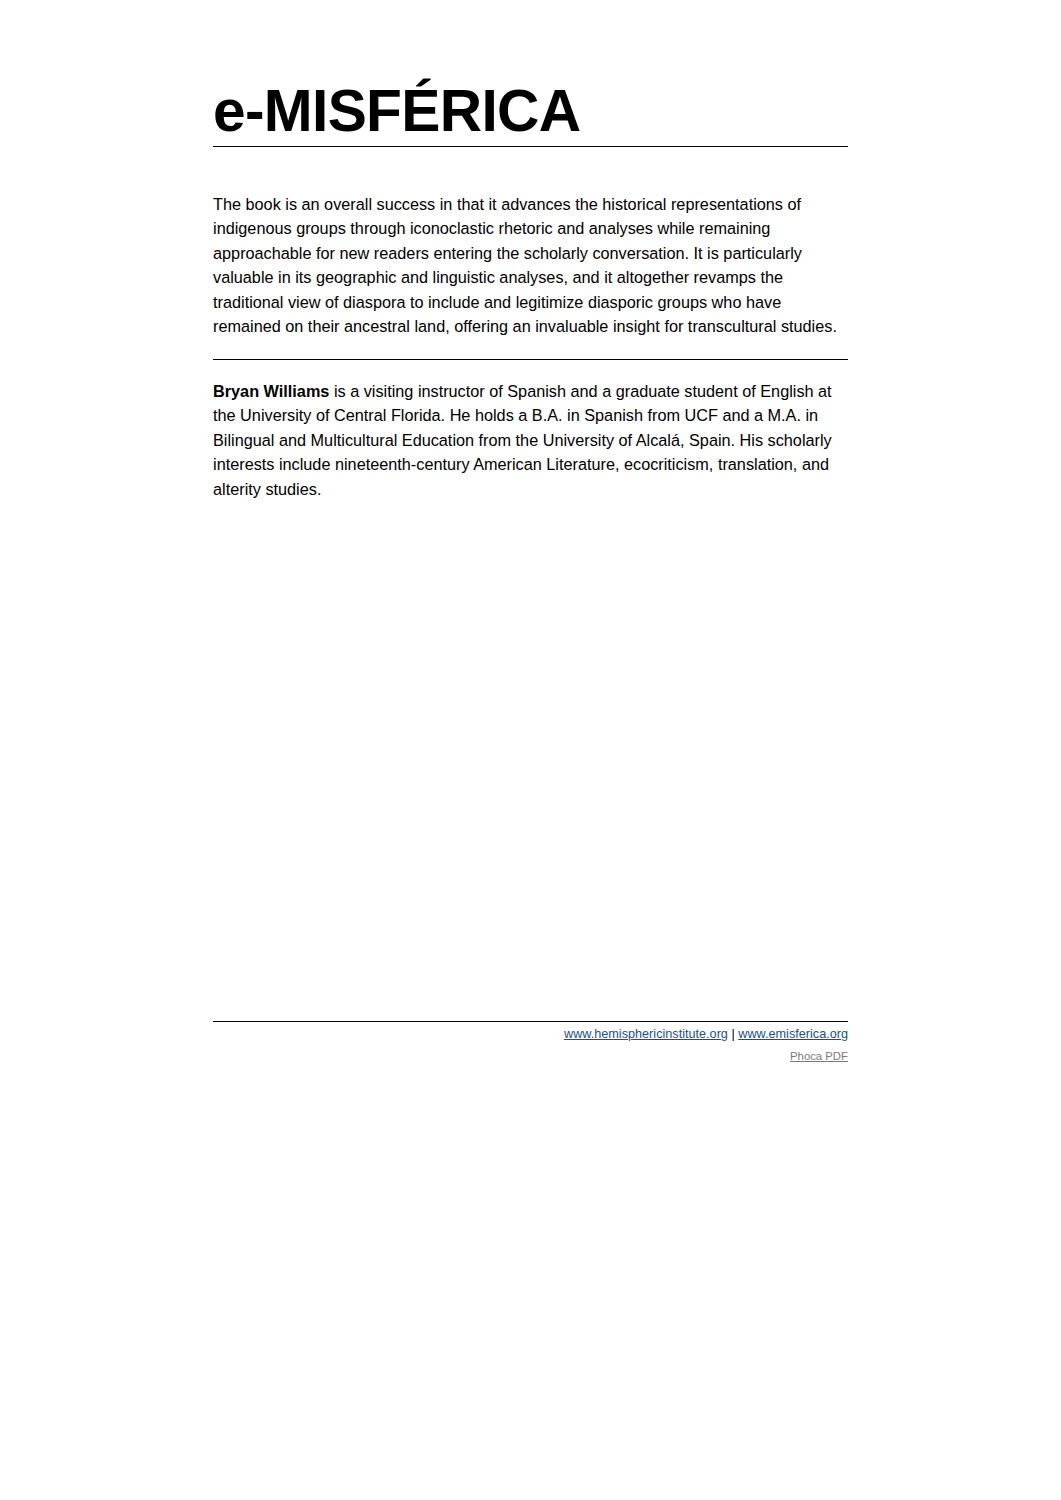e-MISFÉRICA
The book is an overall success in that it advances the historical representations of indigenous groups through iconoclastic rhetoric and analyses while remaining approachable for new readers entering the scholarly conversation. It is particularly valuable in its geographic and linguistic analyses, and it altogether revamps the traditional view of diaspora to include and legitimize diasporic groups who have remained on their ancestral land, offering an invaluable insight for transcultural studies.
Bryan Williams is a visiting instructor of Spanish and a graduate student of English at the University of Central Florida. He holds a B.A. in Spanish from UCF and a M.A. in Bilingual and Multicultural Education from the University of Alcalá, Spain. His scholarly interests include nineteenth-century American Literature, ecocriticism, translation, and alterity studies.
www.hemisphericinstitute.org | www.emisferica.org
Phoca PDF